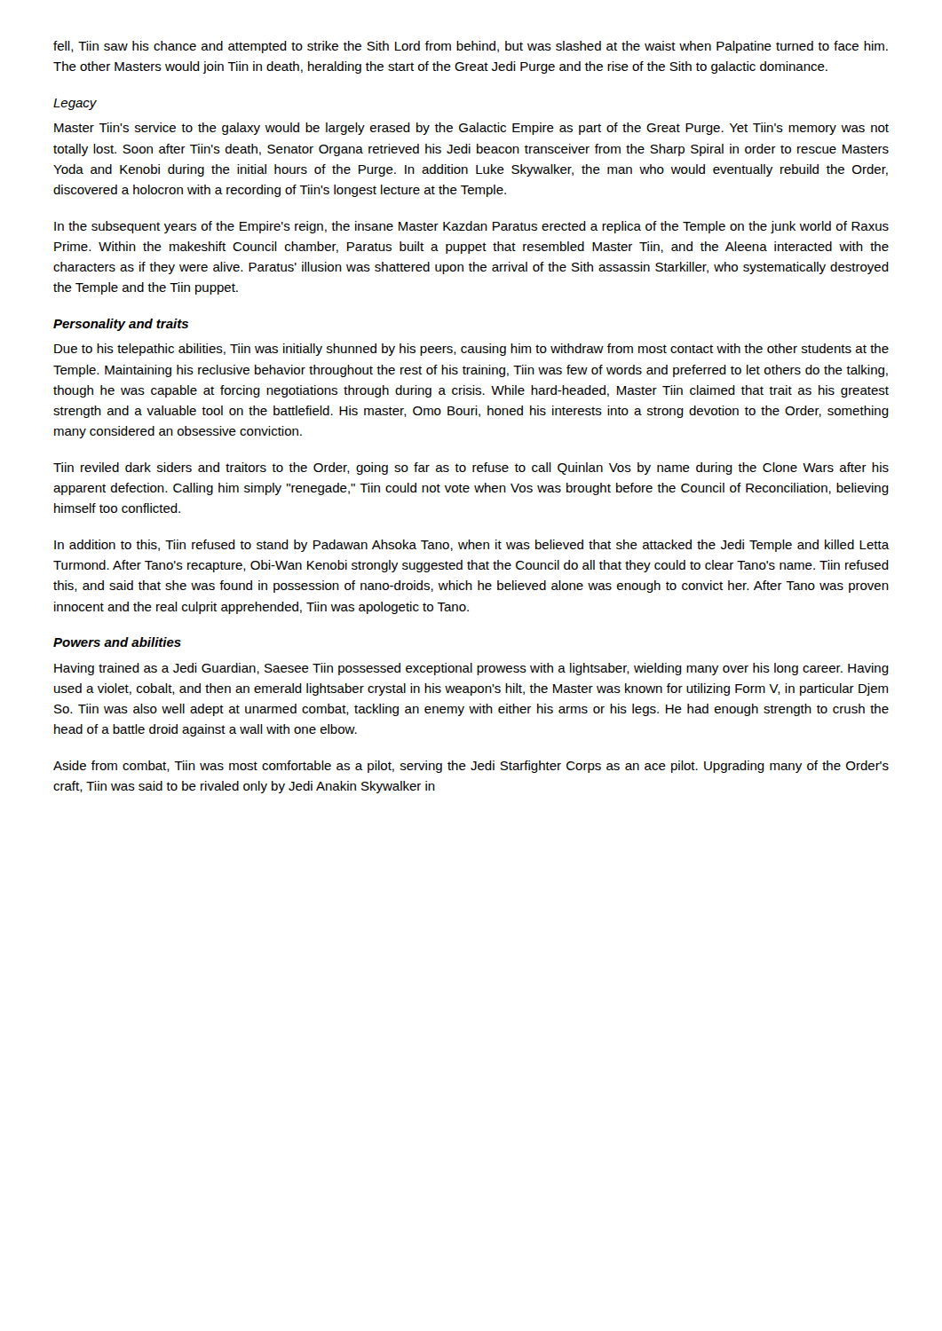fell, Tiin saw his chance and attempted to strike the Sith Lord from behind, but was slashed at the waist when Palpatine turned to face him. The other Masters would join Tiin in death, heralding the start of the Great Jedi Purge and the rise of the Sith to galactic dominance.
Legacy
Master Tiin's service to the galaxy would be largely erased by the Galactic Empire as part of the Great Purge. Yet Tiin's memory was not totally lost. Soon after Tiin's death, Senator Organa retrieved his Jedi beacon transceiver from the Sharp Spiral in order to rescue Masters Yoda and Kenobi during the initial hours of the Purge. In addition Luke Skywalker, the man who would eventually rebuild the Order, discovered a holocron with a recording of Tiin's longest lecture at the Temple.
In the subsequent years of the Empire's reign, the insane Master Kazdan Paratus erected a replica of the Temple on the junk world of Raxus Prime. Within the makeshift Council chamber, Paratus built a puppet that resembled Master Tiin, and the Aleena interacted with the characters as if they were alive. Paratus' illusion was shattered upon the arrival of the Sith assassin Starkiller, who systematically destroyed the Temple and the Tiin puppet.
Personality and traits
Due to his telepathic abilities, Tiin was initially shunned by his peers, causing him to withdraw from most contact with the other students at the Temple. Maintaining his reclusive behavior throughout the rest of his training, Tiin was few of words and preferred to let others do the talking, though he was capable at forcing negotiations through during a crisis. While hard-headed, Master Tiin claimed that trait as his greatest strength and a valuable tool on the battlefield. His master, Omo Bouri, honed his interests into a strong devotion to the Order, something many considered an obsessive conviction.
Tiin reviled dark siders and traitors to the Order, going so far as to refuse to call Quinlan Vos by name during the Clone Wars after his apparent defection. Calling him simply "renegade," Tiin could not vote when Vos was brought before the Council of Reconciliation, believing himself too conflicted.
In addition to this, Tiin refused to stand by Padawan Ahsoka Tano, when it was believed that she attacked the Jedi Temple and killed Letta Turmond. After Tano's recapture, Obi-Wan Kenobi strongly suggested that the Council do all that they could to clear Tano's name. Tiin refused this, and said that she was found in possession of nano-droids, which he believed alone was enough to convict her. After Tano was proven innocent and the real culprit apprehended, Tiin was apologetic to Tano.
Powers and abilities
Having trained as a Jedi Guardian, Saesee Tiin possessed exceptional prowess with a lightsaber, wielding many over his long career. Having used a violet, cobalt, and then an emerald lightsaber crystal in his weapon's hilt, the Master was known for utilizing Form V, in particular Djem So. Tiin was also well adept at unarmed combat, tackling an enemy with either his arms or his legs. He had enough strength to crush the head of a battle droid against a wall with one elbow.
Aside from combat, Tiin was most comfortable as a pilot, serving the Jedi Starfighter Corps as an ace pilot. Upgrading many of the Order's craft, Tiin was said to be rivaled only by Jedi Anakin Skywalker in